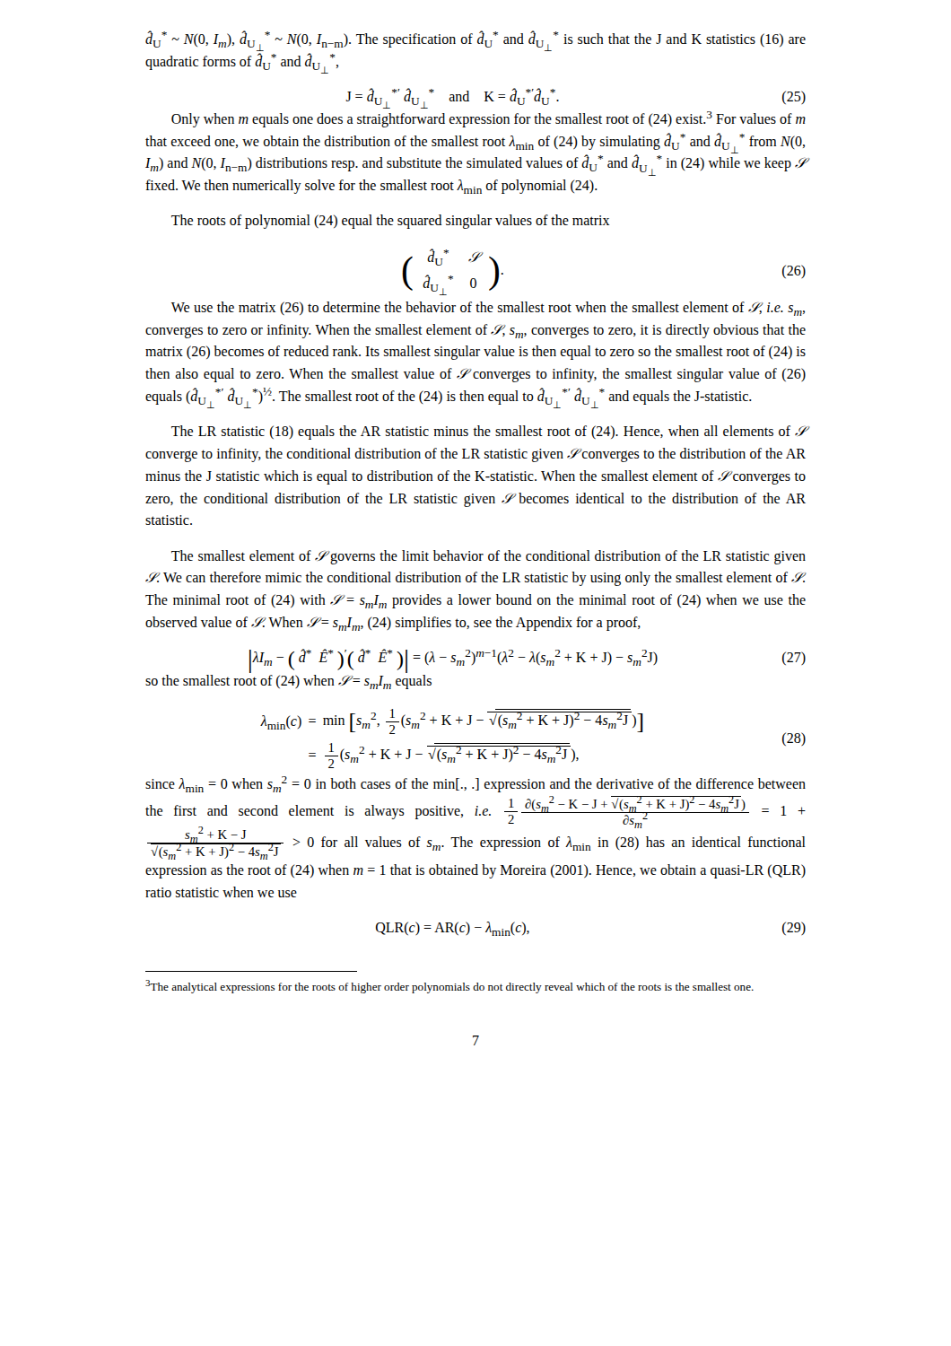d̂U* ~ N(0, Im), d̂U⊥* ~ N(0, In−m). The specification of d̂U* and d̂U⊥* is such that the J and K statistics (16) are quadratic forms of d̂U* and d̂U⊥*,
J = d̂U⊥*′ d̂U⊥* and K = d̂U*′d̂U*.
(25)
Only when m equals one does a straightforward expression for the smallest root of (24) exist.3 For values of m that exceed one, we obtain the distribution of the smallest root λmin of (24) by simulating d̂U* and d̂U⊥* from N(0, Im) and N(0, In−m) distributions resp. and substitute the simulated values of d̂U* and d̂U⊥* in (24) while we keep 𝒮 fixed. We then numerically solve for the smallest root λmin of polynomial (24).
The roots of polynomial (24) equal the squared singular values of the matrix
(
| d̂ U * | 𝒮 |
| d̂ U ⊥ * | 0 |
) .
(26)
We use the matrix (26) to determine the behavior of the smallest root when the smallest element of 𝒮, i.e. sm, converges to zero or infinity. When the smallest element of 𝒮, sm, converges to zero, it is directly obvious that the matrix (26) becomes of reduced rank. Its smallest singular value is then equal to zero so the smallest root of (24) is then also equal to zero. When the smallest value of 𝒮 converges to infinity, the smallest singular value of (26) equals (d̂U⊥*′ d̂U⊥*)½. The smallest root of the (24) is then equal to d̂U⊥*′ d̂U⊥* and equals the J-statistic.
The LR statistic (18) equals the AR statistic minus the smallest root of (24). Hence, when all elements of 𝒮 converge to infinity, the conditional distribution of the LR statistic given 𝒮 converges to the distribution of the AR minus the J statistic which is equal to distribution of the K-statistic. When the smallest element of 𝒮 converges to zero, the conditional distribution of the LR statistic given 𝒮 becomes identical to the distribution of the AR statistic.
The smallest element of 𝒮 governs the limit behavior of the conditional distribution of the LR statistic given 𝒮. We can therefore mimic the conditional distribution of the LR statistic by using only the smallest element of 𝒮. The minimal root of (24) with 𝒮 = sm Im provides a lower bound on the minimal root of (24) when we use the observed value of 𝒮. When 𝒮 = sm Im, (24) simplifies to, see the Appendix for a proof,
|λIm − ( d̂* Ê* )′( d̂* Ê* )| = (λ − sm2)m−1(λ2 − λ(sm2 + K + J) − sm2J)
(27)
so the smallest root of (24) when 𝒮 = sm Im equals
| λ min ( c ) | = | min [ s m 2 , 1 2 ( s m 2 + K + J − √ ( s m 2 + K + J) 2 − 4 s m 2 J ) ] |
| | = | 1 2 ( s m 2 + K + J − √ ( s m 2 + K + J) 2 − 4 s m 2 J ), |
(28)
since λmin = 0 when sm2 = 0 in both cases of the min[., .] expression and the derivative of the difference between the first and second element is always positive, i.e. 12∂(sm2 − K − J + √(sm2 + K + J)2 − 4sm2J)∂sm2 = 1 + sm2 + K − J√(sm2 + K + J)2 − 4sm2J > 0 for all values of sm. The expression of λmin in (28) has an identical functional expression as the root of (24) when m = 1 that is obtained by Moreira (2001). Hence, we obtain a quasi-LR (QLR) ratio statistic when we use
QLR(c) = AR(c) − λmin(c),
(29)
3The analytical expressions for the roots of higher order polynomials do not directly reveal which of the roots is the smallest one.
7